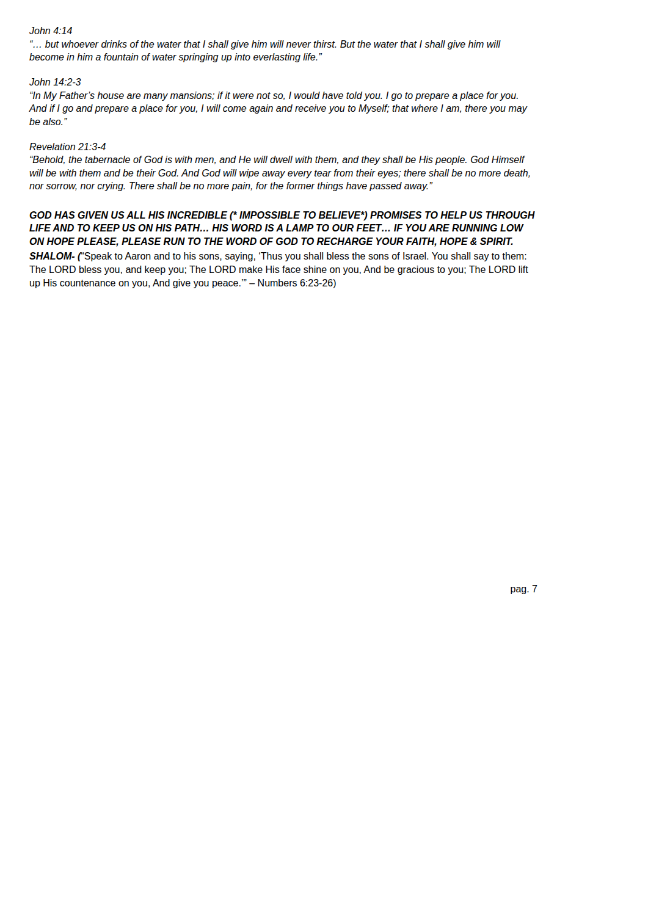John 4:14
“… but whoever drinks of the water that I shall give him will never thirst. But the water that I shall give him will become in him a fountain of water springing up into everlasting life.”
John 14:2-3
“In My Father’s house are many mansions; if it were not so, I would have told you. I go to prepare a place for you. And if I go and prepare a place for you, I will come again and receive you to Myself; that where I am, there you may be also.”
Revelation 21:3-4
“Behold, the tabernacle of God is with men, and He will dwell with them, and they shall be His people. God Himself will be with them and be their God. And God will wipe away every tear from their eyes; there shall be no more death, nor sorrow, nor crying. There shall be no more pain, for the former things have passed away.”
GOD HAS GIVEN US ALL HIS INCREDIBLE (* IMPOSSIBLE TO BELIEVE*) PROMISES TO HELP US THROUGH LIFE AND TO KEEP US ON HIS PATH… HIS WORD IS A LAMP TO OUR FEET… IF YOU ARE RUNNING LOW ON HOPE PLEASE, PLEASE RUN TO THE WORD OF GOD TO RECHARGE YOUR FAITH, HOPE & SPIRIT.
SHALOM- (“Speak to Aaron and to his sons, saying, ‘Thus you shall bless the sons of Israel. You shall say to them: The LORD bless you, and keep you; The LORD make His face shine on you, And be gracious to you; The LORD lift up His countenance on you, And give you peace.’” – Numbers 6:23-26)
pag. 7